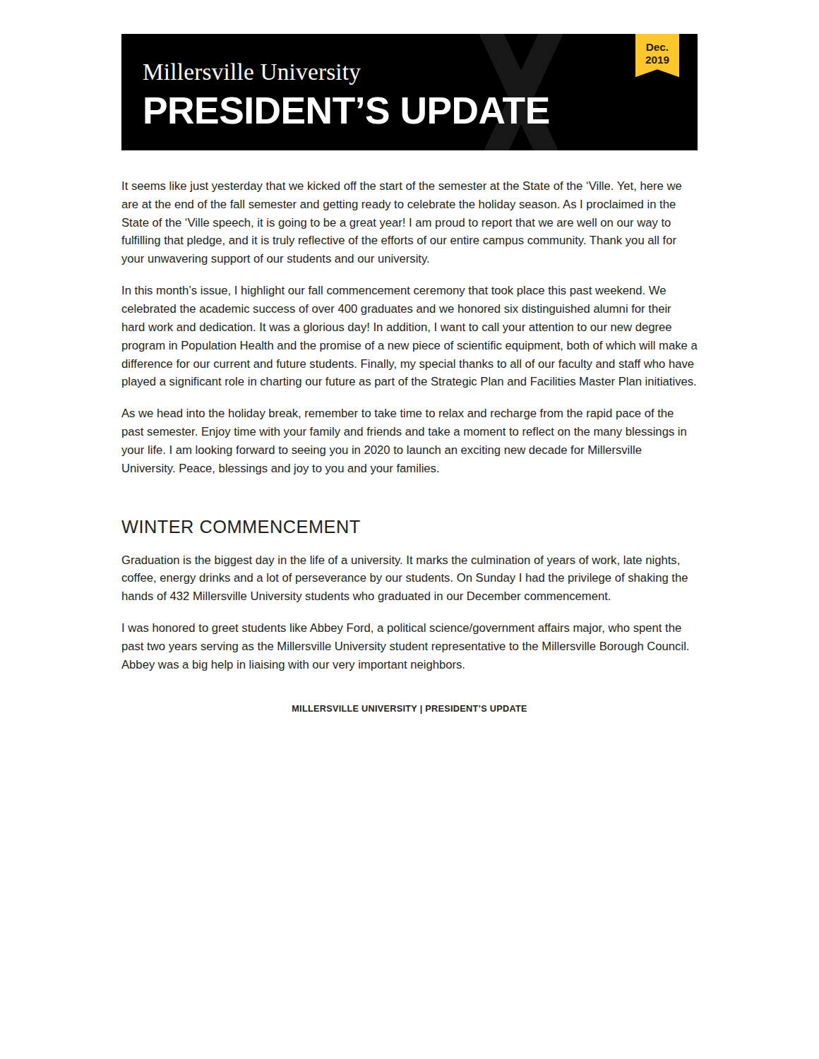Dec.
2019
Millersville University
PRESIDENT’S UPDATE
It seems like just yesterday that we kicked off the start of the semester at the State of the ‘Ville. Yet, here we are at the end of the fall semester and getting ready to celebrate the holiday season. As I proclaimed in the State of the ‘Ville speech, it is going to be a great year! I am proud to report that we are well on our way to fulfilling that pledge, and it is truly reflective of the efforts of our entire campus community. Thank you all for your unwavering support of our students and our university.
In this month’s issue, I highlight our fall commencement ceremony that took place this past weekend. We celebrated the academic success of over 400 graduates and we honored six distinguished alumni for their hard work and dedication. It was a glorious day! In addition, I want to call your attention to our new degree program in Population Health and the promise of a new piece of scientific equipment, both of which will make a difference for our current and future students. Finally, my special thanks to all of our faculty and staff who have played a significant role in charting our future as part of the Strategic Plan and Facilities Master Plan initiatives.
As we head into the holiday break, remember to take time to relax and recharge from the rapid pace of the past semester. Enjoy time with your family and friends and take a moment to reflect on the many blessings in your life. I am looking forward to seeing you in 2020 to launch an exciting new decade for Millersville University. Peace, blessings and joy to you and your families.
WINTER COMMENCEMENT
Graduation is the biggest day in the life of a university. It marks the culmination of years of work, late nights, coffee, energy drinks and a lot of perseverance by our students. On Sunday I had the privilege of shaking the hands of 432 Millersville University students who graduated in our December commencement.
I was honored to greet students like Abbey Ford, a political science/government affairs major, who spent the past two years serving as the Millersville University student representative to the Millersville Borough Council. Abbey was a big help in liaising with our very important neighbors.
MILLERSVILLE UNIVERSITY | PRESIDENT’S UPDATE